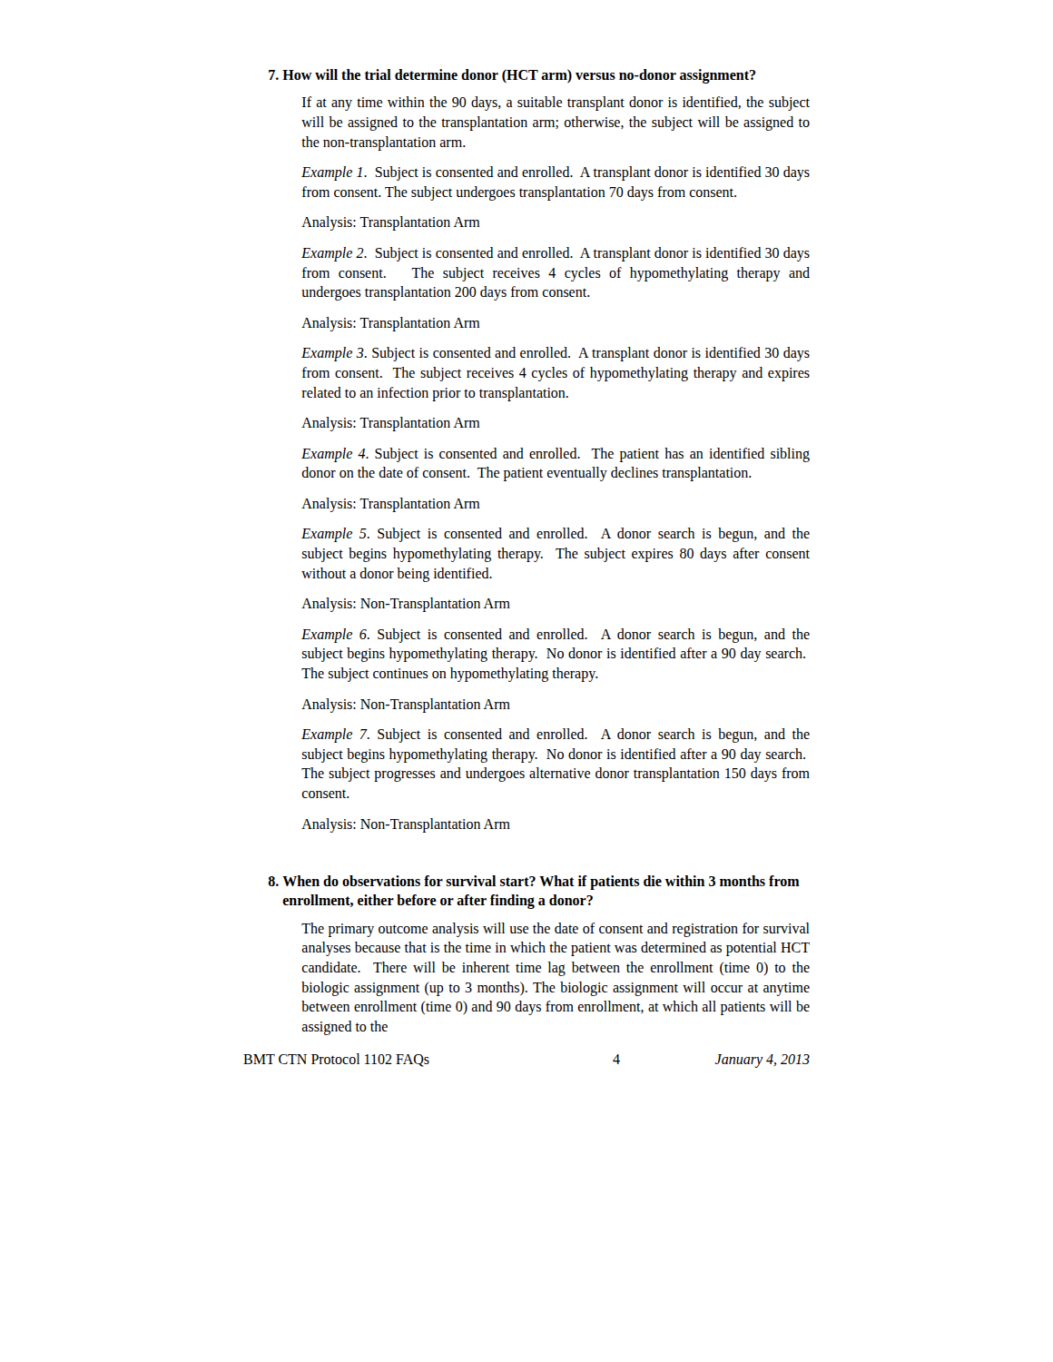How will the trial determine donor (HCT arm) versus no-donor assignment?
If at any time within the 90 days, a suitable transplant donor is identified, the subject will be assigned to the transplantation arm; otherwise, the subject will be assigned to the non-transplantation arm.
Example 1. Subject is consented and enrolled. A transplant donor is identified 30 days from consent. The subject undergoes transplantation 70 days from consent.
Analysis: Transplantation Arm
Example 2. Subject is consented and enrolled. A transplant donor is identified 30 days from consent. The subject receives 4 cycles of hypomethylating therapy and undergoes transplantation 200 days from consent.
Analysis: Transplantation Arm
Example 3. Subject is consented and enrolled. A transplant donor is identified 30 days from consent. The subject receives 4 cycles of hypomethylating therapy and expires related to an infection prior to transplantation.
Analysis: Transplantation Arm
Example 4. Subject is consented and enrolled. The patient has an identified sibling donor on the date of consent. The patient eventually declines transplantation.
Analysis: Transplantation Arm
Example 5. Subject is consented and enrolled. A donor search is begun, and the subject begins hypomethylating therapy. The subject expires 80 days after consent without a donor being identified.
Analysis: Non-Transplantation Arm
Example 6. Subject is consented and enrolled. A donor search is begun, and the subject begins hypomethylating therapy. No donor is identified after a 90 day search. The subject continues on hypomethylating therapy.
Analysis: Non-Transplantation Arm
Example 7. Subject is consented and enrolled. A donor search is begun, and the subject begins hypomethylating therapy. No donor is identified after a 90 day search. The subject progresses and undergoes alternative donor transplantation 150 days from consent.
Analysis: Non-Transplantation Arm
When do observations for survival start? What if patients die within 3 months from enrollment, either before or after finding a donor?
The primary outcome analysis will use the date of consent and registration for survival analyses because that is the time in which the patient was determined as potential HCT candidate. There will be inherent time lag between the enrollment (time 0) to the biologic assignment (up to 3 months). The biologic assignment will occur at anytime between enrollment (time 0) and 90 days from enrollment, at which all patients will be assigned to the
| BMT CTN Protocol 1102 FAQs | 4 | January 4, 2013 |